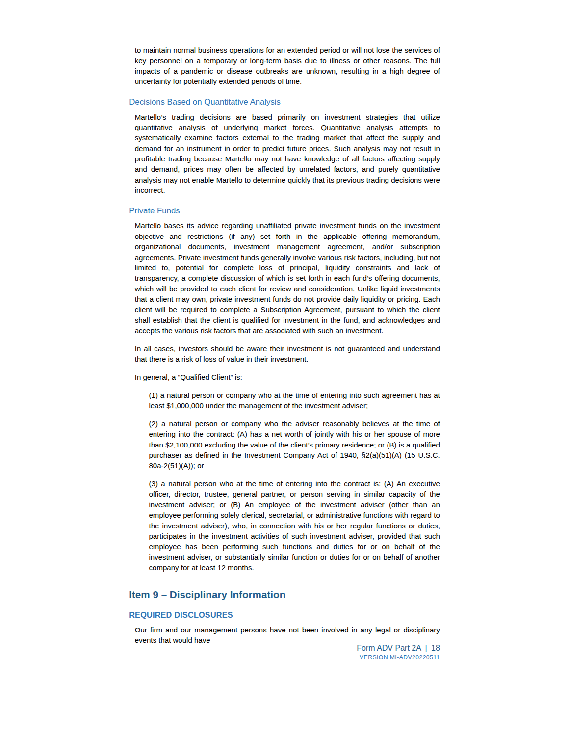to maintain normal business operations for an extended period or will not lose the services of key personnel on a temporary or long-term basis due to illness or other reasons. The full impacts of a pandemic or disease outbreaks are unknown, resulting in a high degree of uncertainty for potentially extended periods of time.
Decisions Based on Quantitative Analysis
Martello’s trading decisions are based primarily on investment strategies that utilize quantitative analysis of underlying market forces. Quantitative analysis attempts to systematically examine factors external to the trading market that affect the supply and demand for an instrument in order to predict future prices. Such analysis may not result in profitable trading because Martello may not have knowledge of all factors affecting supply and demand, prices may often be affected by unrelated factors, and purely quantitative analysis may not enable Martello to determine quickly that its previous trading decisions were incorrect.
Private Funds
Martello bases its advice regarding unaffiliated private investment funds on the investment objective and restrictions (if any) set forth in the applicable offering memorandum, organizational documents, investment management agreement, and/or subscription agreements. Private investment funds generally involve various risk factors, including, but not limited to, potential for complete loss of principal, liquidity constraints and lack of transparency, a complete discussion of which is set forth in each fund’s offering documents, which will be provided to each client for review and consideration. Unlike liquid investments that a client may own, private investment funds do not provide daily liquidity or pricing. Each client will be required to complete a Subscription Agreement, pursuant to which the client shall establish that the client is qualified for investment in the fund, and acknowledges and accepts the various risk factors that are associated with such an investment.
In all cases, investors should be aware their investment is not guaranteed and understand that there is a risk of loss of value in their investment.
In general, a “Qualified Client” is:
(1) a natural person or company who at the time of entering into such agreement has at least $1,000,000 under the management of the investment adviser;
(2) a natural person or company who the adviser reasonably believes at the time of entering into the contract: (A) has a net worth of jointly with his or her spouse of more than $2,100,000 excluding the value of the client’s primary residence; or (B) is a qualified purchaser as defined in the Investment Company Act of 1940, §2(a)(51)(A) (15 U.S.C. 80a-2(51)(A)); or
(3) a natural person who at the time of entering into the contract is: (A) An executive officer, director, trustee, general partner, or person serving in similar capacity of the investment adviser; or (B) An employee of the investment adviser (other than an employee performing solely clerical, secretarial, or administrative functions with regard to the investment adviser), who, in connection with his or her regular functions or duties, participates in the investment activities of such investment adviser, provided that such employee has been performing such functions and duties for or on behalf of the investment adviser, or substantially similar function or duties for or on behalf of another company for at least 12 months.
Item 9 – Disciplinary Information
REQUIRED DISCLOSURES
Our firm and our management persons have not been involved in any legal or disciplinary events that would have
Form ADV Part 2A | 18
VERSION MI-ADV20220511